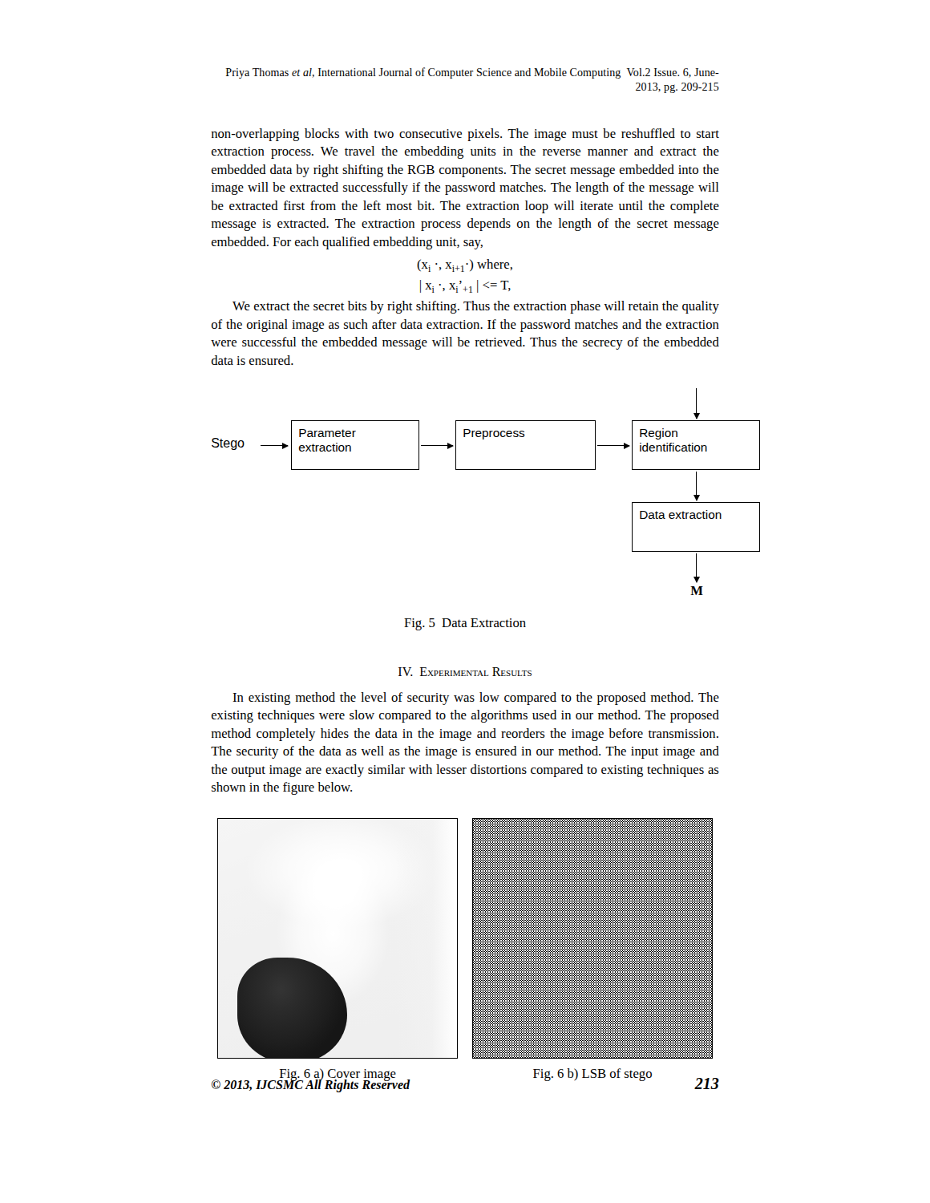Priya Thomas et al, International Journal of Computer Science and Mobile Computing Vol.2 Issue. 6, June- 2013, pg. 209-215
non-overlapping blocks with two consecutive pixels. The image must be reshuffled to start extraction process. We travel the embedding units in the reverse manner and extract the embedded data by right shifting the RGB components. The secret message embedded into the image will be extracted successfully if the password matches. The length of the message will be extracted first from the left most bit. The extraction loop will iterate until the complete message is extracted. The extraction process depends on the length of the secret message embedded. For each qualified embedding unit, say,
(xi ·, xi+1·) where,
| xi ·, xi’+1 | <= T,
We extract the secret bits by right shifting. Thus the extraction phase will retain the quality of the original image as such after data extraction. If the password matches and the extraction were successful the embedded message will be retrieved. Thus the secrecy of the embedded data is ensured.
Stego
Parameter
extraction
Preprocess
Region
identification
Data extraction
M
Fig. 5 Data Extraction
IV. Experimental Results
In existing method the level of security was low compared to the proposed method. The existing techniques were slow compared to the algorithms used in our method. The proposed method completely hides the data in the image and reorders the image before transmission. The security of the data as well as the image is ensured in our method. The input image and the output image are exactly similar with lesser distortions compared to existing techniques as shown in the figure below.
Fig. 6 a) Cover image
Fig. 6 b) LSB of stego
© 2013, IJCSMC All Rights Reserved
213